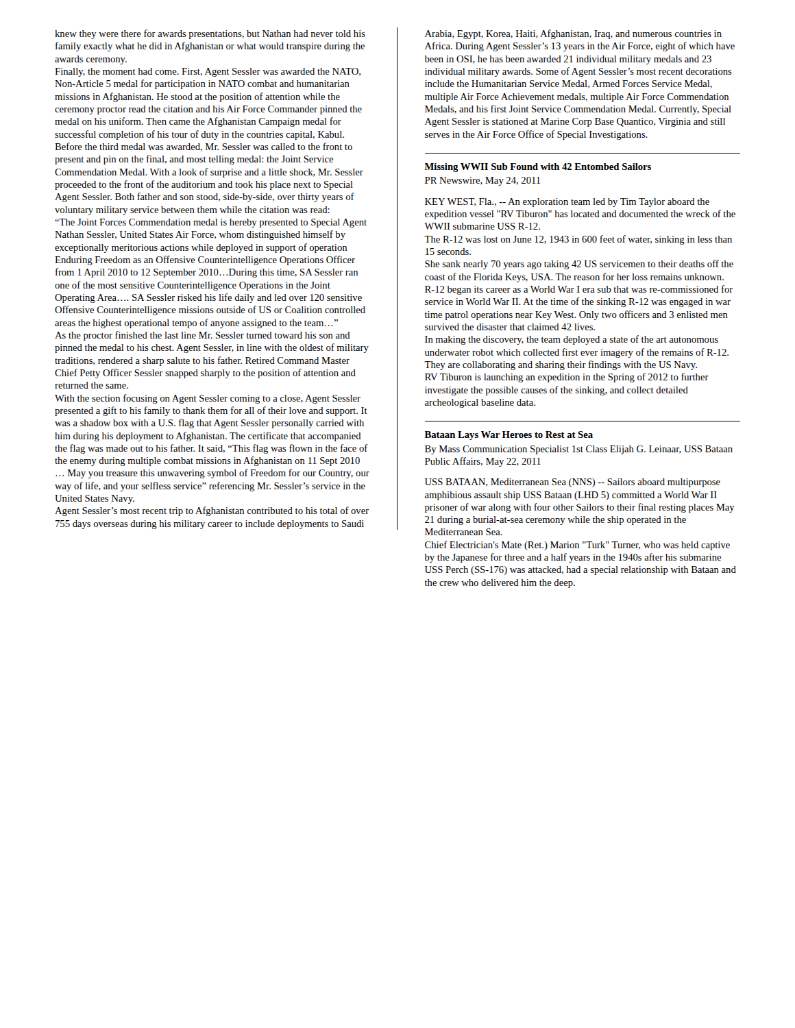knew they were there for awards presentations, but Nathan had never told his family exactly what he did in Afghanistan or what would transpire during the awards ceremony.
Finally, the moment had come. First, Agent Sessler was awarded the NATO, Non-Article 5 medal for participation in NATO combat and humanitarian missions in Afghanistan. He stood at the position of attention while the ceremony proctor read the citation and his Air Force Commander pinned the medal on his uniform. Then came the Afghanistan Campaign medal for successful completion of his tour of duty in the countries capital, Kabul. Before the third medal was awarded, Mr. Sessler was called to the front to present and pin on the final, and most telling medal: the Joint Service Commendation Medal. With a look of surprise and a little shock, Mr. Sessler proceeded to the front of the auditorium and took his place next to Special Agent Sessler. Both father and son stood, side-by-side, over thirty years of voluntary military service between them while the citation was read:
“The Joint Forces Commendation medal is hereby presented to Special Agent Nathan Sessler, United States Air Force, whom distinguished himself by exceptionally meritorious actions while deployed in support of operation Enduring Freedom as an Offensive Counterintelligence Operations Officer from 1 April 2010 to 12 September 2010…During this time, SA Sessler ran one of the most sensitive Counterintelligence Operations in the Joint Operating Area…. SA Sessler risked his life daily and led over 120 sensitive Offensive Counterintelligence missions outside of US or Coalition controlled areas the highest operational tempo of anyone assigned to the team…”
As the proctor finished the last line Mr. Sessler turned toward his son and pinned the medal to his chest. Agent Sessler, in line with the oldest of military traditions, rendered a sharp salute to his father. Retired Command Master Chief Petty Officer Sessler snapped sharply to the position of attention and returned the same.
With the section focusing on Agent Sessler coming to a close, Agent Sessler presented a gift to his family to thank them for all of their love and support. It was a shadow box with a U.S. flag that Agent Sessler personally carried with him during his deployment to Afghanistan. The certificate that accompanied the flag was made out to his father. It said, “This flag was flown in the face of the enemy during multiple combat missions in Afghanistan on 11 Sept 2010 … May you treasure this unwavering symbol of Freedom for our Country, our way of life, and your selfless service” referencing Mr. Sessler’s service in the United States Navy.
Agent Sessler’s most recent trip to Afghanistan contributed to his total of over 755 days overseas during his military career to include deployments to Saudi
Arabia, Egypt, Korea, Haiti, Afghanistan, Iraq, and numerous countries in Africa. During Agent Sessler’s 13 years in the Air Force, eight of which have been in OSI, he has been awarded 21 individual military medals and 23 individual military awards. Some of Agent Sessler’s most recent decorations include the Humanitarian Service Medal, Armed Forces Service Medal, multiple Air Force Achievement medals, multiple Air Force Commendation Medals, and his first Joint Service Commendation Medal. Currently, Special Agent Sessler is stationed at Marine Corp Base Quantico, Virginia and still serves in the Air Force Office of Special Investigations.
Missing WWII Sub Found with 42 Entombed Sailors
PR Newswire, May 24, 2011
KEY WEST, Fla., -- An exploration team led by Tim Taylor aboard the expedition vessel "RV Tiburon" has located and documented the wreck of the WWII submarine USS R-12.
The R-12 was lost on June 12, 1943 in 600 feet of water, sinking in less than 15 seconds.
She sank nearly 70 years ago taking 42 US servicemen to their deaths off the coast of the Florida Keys, USA. The reason for her loss remains unknown.
R-12 began its career as a World War I era sub that was re-commissioned for service in World War II. At the time of the sinking R-12 was engaged in war time patrol operations near Key West. Only two officers and 3 enlisted men survived the disaster that claimed 42 lives.
In making the discovery, the team deployed a state of the art autonomous underwater robot which collected first ever imagery of the remains of R-12. They are collaborating and sharing their findings with the US Navy.
RV Tiburon is launching an expedition in the Spring of 2012 to further investigate the possible causes of the sinking, and collect detailed archeological baseline data.
Bataan Lays War Heroes to Rest at Sea
By Mass Communication Specialist 1st Class Elijah G. Leinaar, USS Bataan Public Affairs, May 22, 2011
USS BATAAN, Mediterranean Sea (NNS) -- Sailors aboard multipurpose amphibious assault ship USS Bataan (LHD 5) committed a World War II prisoner of war along with four other Sailors to their final resting places May 21 during a burial-at-sea ceremony while the ship operated in the Mediterranean Sea.
Chief Electrician's Mate (Ret.) Marion "Turk" Turner, who was held captive by the Japanese for three and a half years in the 1940s after his submarine USS Perch (SS-176) was attacked, had a special relationship with Bataan and the crew who delivered him the deep.